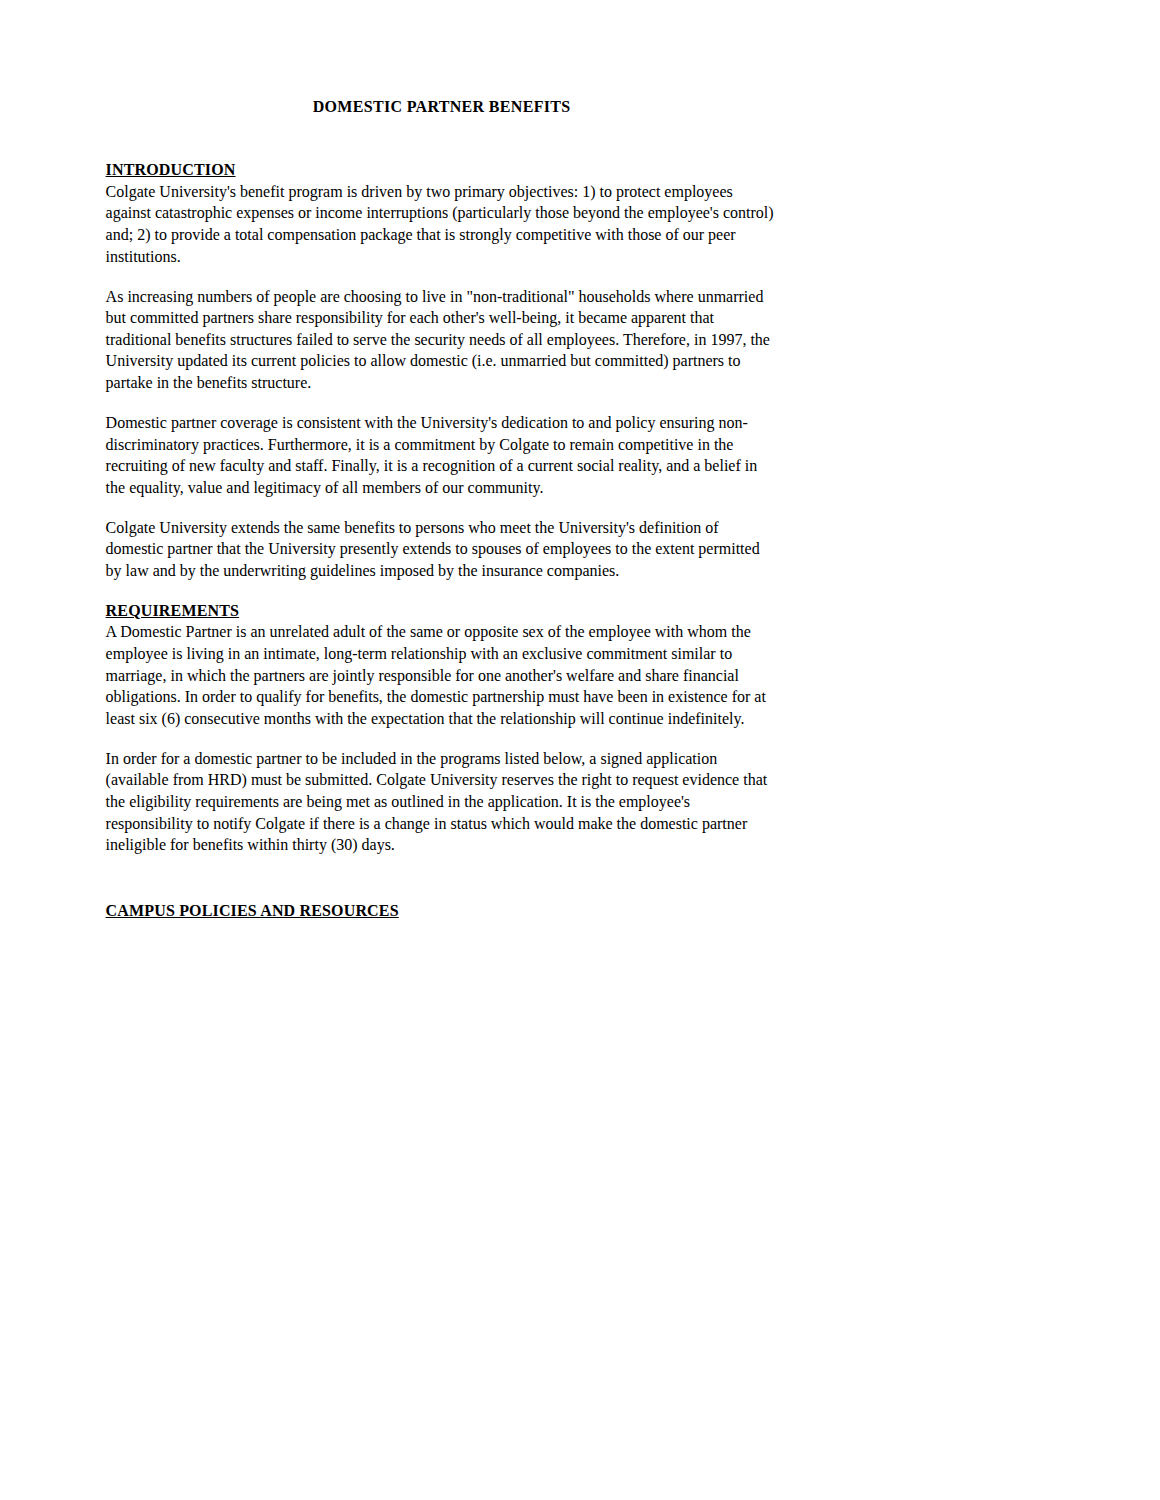DOMESTIC PARTNER BENEFITS
INTRODUCTION
Colgate University's benefit program is driven by two primary objectives: 1) to protect employees against catastrophic expenses or income interruptions (particularly those beyond the employee's control) and; 2) to provide a total compensation package that is strongly competitive with those of our peer institutions.
As increasing numbers of people are choosing to live in "non-traditional" households where unmarried but committed partners share responsibility for each other's well-being, it became apparent that traditional benefits structures failed to serve the security needs of all employees. Therefore, in 1997, the University updated its current policies to allow domestic (i.e. unmarried but committed) partners to partake in the benefits structure.
Domestic partner coverage is consistent with the University's dedication to and policy ensuring non-discriminatory practices. Furthermore, it is a commitment by Colgate to remain competitive in the recruiting of new faculty and staff. Finally, it is a recognition of a current social reality, and a belief in the equality, value and legitimacy of all members of our community.
Colgate University extends the same benefits to persons who meet the University's definition of domestic partner that the University presently extends to spouses of employees to the extent permitted by law and by the underwriting guidelines imposed by the insurance companies.
REQUIREMENTS
A Domestic Partner is an unrelated adult of the same or opposite sex of the employee with whom the employee is living in an intimate, long-term relationship with an exclusive commitment similar to marriage, in which the partners are jointly responsible for one another's welfare and share financial obligations. In order to qualify for benefits, the domestic partnership must have been in existence for at least six (6) consecutive months with the expectation that the relationship will continue indefinitely.
In order for a domestic partner to be included in the programs listed below, a signed application (available from HRD) must be submitted. Colgate University reserves the right to request evidence that the eligibility requirements are being met as outlined in the application. It is the employee's responsibility to notify Colgate if there is a change in status which would make the domestic partner ineligible for benefits within thirty (30) days.
CAMPUS POLICIES AND RESOURCES